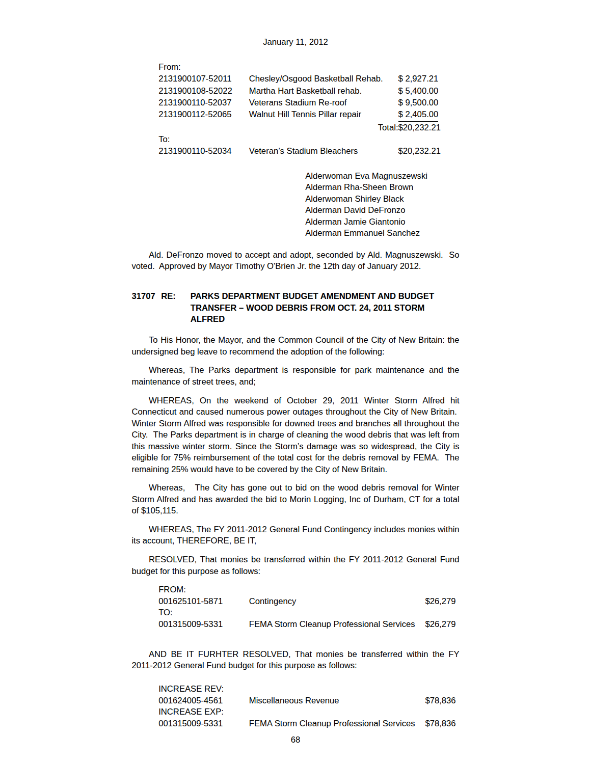January 11, 2012
| From: | | |
| 2131900107-52011 | Chesley/Osgood Basketball Rehab. | $ 2,927.21 |
| 2131900108-52022 | Martha Hart Basketball rehab. | $ 5,400.00 |
| 2131900110-52037 | Veterans Stadium Re-roof | $ 9,500.00 |
| 2131900112-52065 | Walnut Hill Tennis Pillar repair | $ 2,405.00 |
| | Total: | $20,232.21 |
| To: | | |
| 2131900110-52034 | Veteran’s Stadium Bleachers | $20,232.21 |
Alderwoman Eva Magnuszewski
Alderman Rha-Sheen Brown
Alderwoman Shirley Black
Alderman David DeFronzo
Alderman Jamie Giantonio
Alderman Emmanuel Sanchez
Ald. DeFronzo moved to accept and adopt, seconded by Ald. Magnuszewski. So voted. Approved by Mayor Timothy O'Brien Jr. the 12th day of January 2012.
31707 RE: PARKS DEPARTMENT BUDGET AMENDMENT AND BUDGET TRANSFER – WOOD DEBRIS FROM OCT. 24, 2011 STORM ALFRED
To His Honor, the Mayor, and the Common Council of the City of New Britain: the undersigned beg leave to recommend the adoption of the following:
Whereas, The Parks department is responsible for park maintenance and the maintenance of street trees, and;
WHEREAS, On the weekend of October 29, 2011 Winter Storm Alfred hit Connecticut and caused numerous power outages throughout the City of New Britain. Winter Storm Alfred was responsible for downed trees and branches all throughout the City. The Parks department is in charge of cleaning the wood debris that was left from this massive winter storm. Since the Storm’s damage was so widespread, the City is eligible for 75% reimbursement of the total cost for the debris removal by FEMA. The remaining 25% would have to be covered by the City of New Britain.
Whereas, The City has gone out to bid on the wood debris removal for Winter Storm Alfred and has awarded the bid to Morin Logging, Inc of Durham, CT for a total of $105,115.
WHEREAS, The FY 2011-2012 General Fund Contingency includes monies within its account, THEREFORE, BE IT,
RESOLVED, That monies be transferred within the FY 2011-2012 General Fund budget for this purpose as follows:
| FROM: | | |
| 001625101-5871 | Contingency | $26,279 |
| TO: | | |
| 001315009-5331 | FEMA Storm Cleanup Professional Services | $26,279 |
AND BE IT FURHTER RESOLVED, That monies be transferred within the FY 2011-2012 General Fund budget for this purpose as follows:
| INCREASE REV: | | |
| 001624005-4561 | Miscellaneous Revenue | $78,836 |
| INCREASE EXP: | | |
| 001315009-5331 | FEMA Storm Cleanup Professional Services | $78,836 |
68